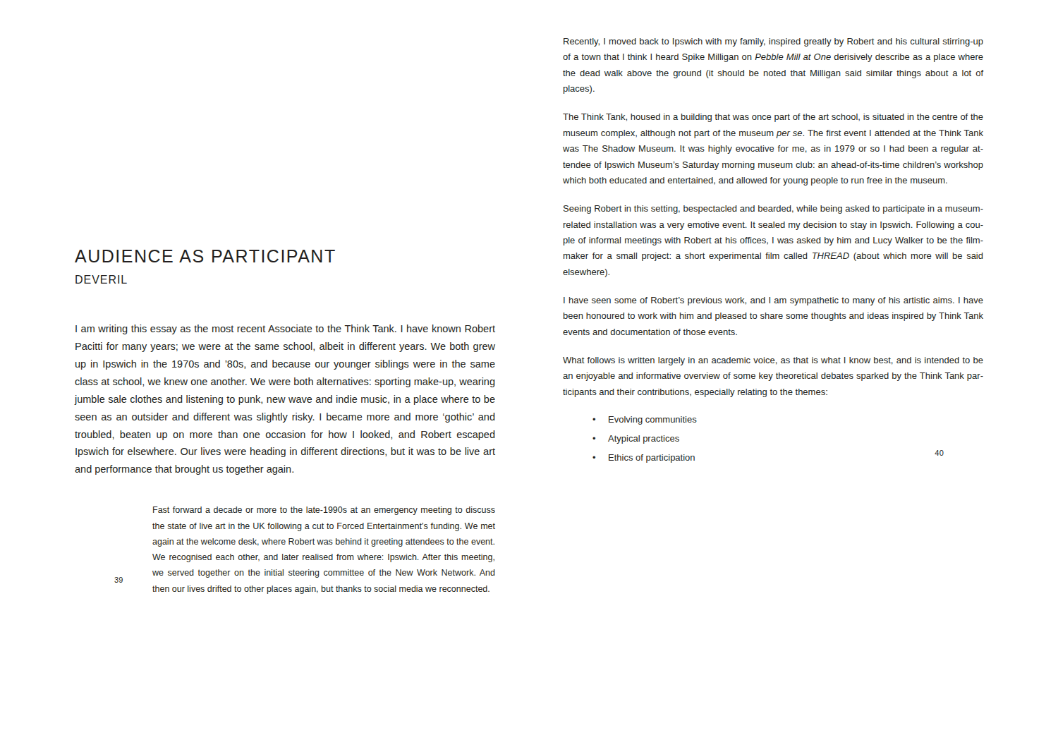Audience as Participant
Deveril
I am writing this essay as the most recent Associate to the Think Tank. I have known Robert Pacitti for many years; we were at the same school, albeit in different years. We both grew up in Ipswich in the 1970s and ’80s, and because our younger siblings were in the same class at school, we knew one another. We were both alternatives: sporting make-up, wearing jumble sale clothes and listening to punk, new wave and indie music, in a place where to be seen as an outsider and different was slightly risky. I became more and more ‘gothic’ and troubled, beaten up on more than one occasion for how I looked, and Robert escaped Ipswich for elsewhere. Our lives were heading in different directions, but it was to be live art and performance that brought us together again.
Fast forward a decade or more to the late-1990s at an emergency meeting to discuss the state of live art in the UK following a cut to Forced Entertainment’s funding. We met again at the welcome desk, where Robert was behind it greeting attendees to the event. We recognised each other, and later realised from where: Ipswich. After this meeting, we served together on the initial steering committee of the New Work Network. And then our lives drifted to other places again, but thanks to social media we reconnected.
39
Recently, I moved back to Ipswich with my family, inspired greatly by Robert and his cultural stirring-up of a town that I think I heard Spike Milligan on Pebble Mill at One derisively describe as a place where the dead walk above the ground (it should be noted that Milligan said similar things about a lot of places).
The Think Tank, housed in a building that was once part of the art school, is situated in the centre of the museum complex, although not part of the museum per se. The first event I attended at the Think Tank was The Shadow Museum. It was highly evocative for me, as in 1979 or so I had been a regular attendee of Ipswich Museum’s Saturday morning museum club: an ahead-of-its-time children’s workshop which both educated and entertained, and allowed for young people to run free in the museum.
Seeing Robert in this setting, bespectacled and bearded, while being asked to participate in a museum-related installation was a very emotive event. It sealed my decision to stay in Ipswich. Following a couple of informal meetings with Robert at his offices, I was asked by him and Lucy Walker to be the filmmaker for a small project: a short experimental film called THREAD (about which more will be said elsewhere).
I have seen some of Robert’s previous work, and I am sympathetic to many of his artistic aims. I have been honoured to work with him and pleased to share some thoughts and ideas inspired by Think Tank events and documentation of those events.
What follows is written largely in an academic voice, as that is what I know best, and is intended to be an enjoyable and informative overview of some key theoretical debates sparked by the Think Tank participants and their contributions, especially relating to the themes:
Evolving communities
Atypical practices
Ethics of participation
40